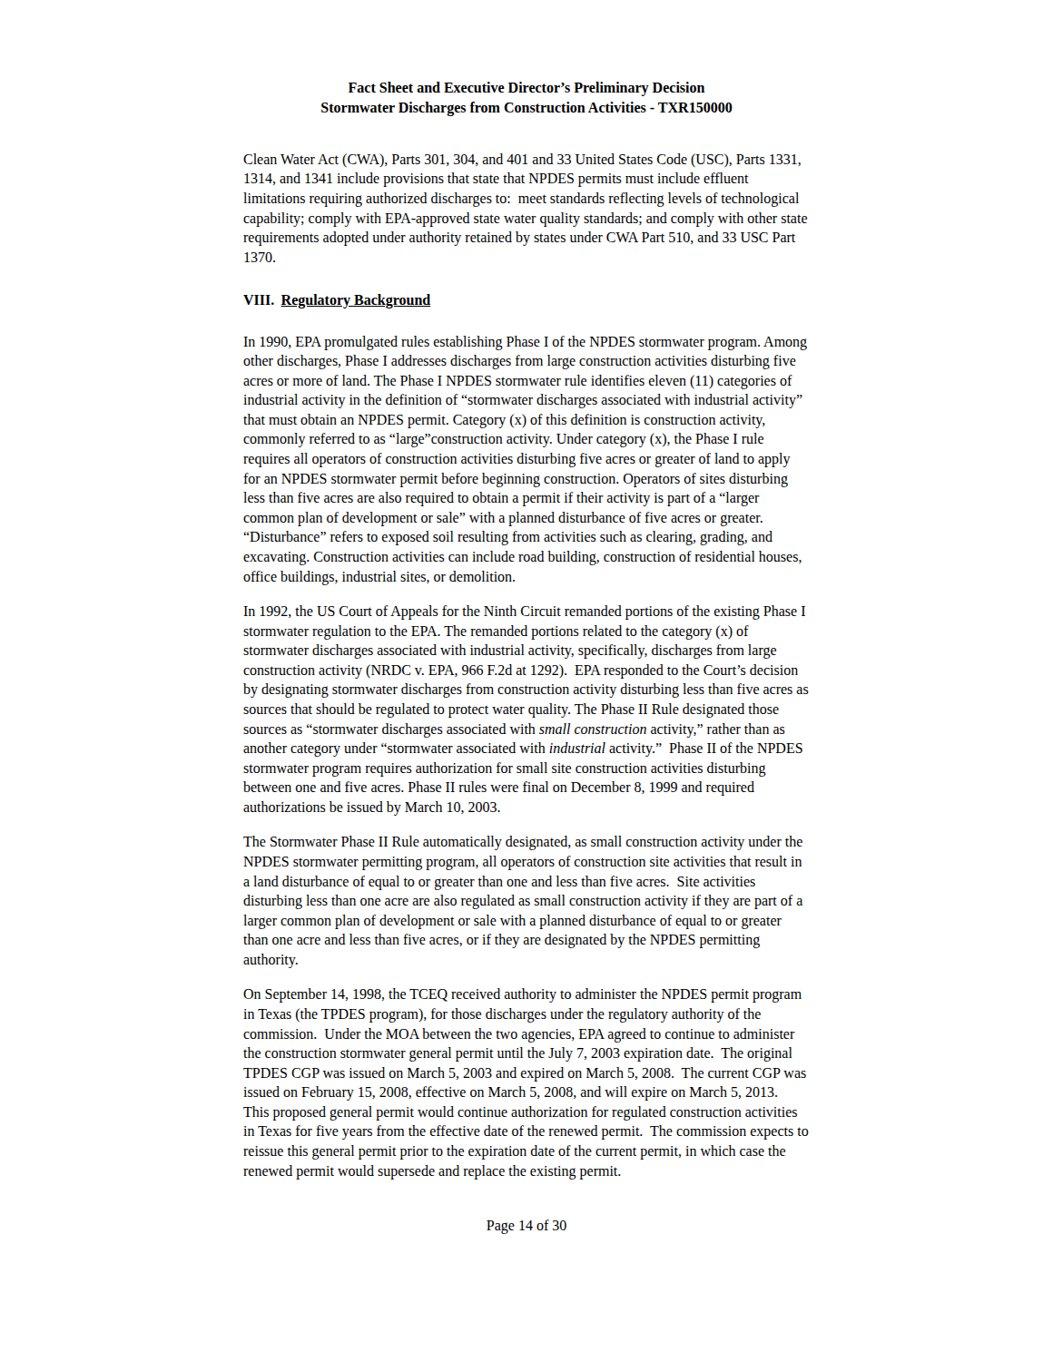Fact Sheet and Executive Director’s Preliminary Decision Stormwater Discharges from Construction Activities - TXR150000
Clean Water Act (CWA), Parts 301, 304, and 401 and 33 United States Code (USC), Parts 1331, 1314, and 1341 include provisions that state that NPDES permits must include effluent limitations requiring authorized discharges to: meet standards reflecting levels of technological capability; comply with EPA-approved state water quality standards; and comply with other state requirements adopted under authority retained by states under CWA Part 510, and 33 USC Part 1370.
VIII. Regulatory Background
In 1990, EPA promulgated rules establishing Phase I of the NPDES stormwater program. Among other discharges, Phase I addresses discharges from large construction activities disturbing five acres or more of land. The Phase I NPDES stormwater rule identifies eleven (11) categories of industrial activity in the definition of “stormwater discharges associated with industrial activity” that must obtain an NPDES permit. Category (x) of this definition is construction activity, commonly referred to as “large”construction activity. Under category (x), the Phase I rule requires all operators of construction activities disturbing five acres or greater of land to apply for an NPDES stormwater permit before beginning construction. Operators of sites disturbing less than five acres are also required to obtain a permit if their activity is part of a “larger common plan of development or sale” with a planned disturbance of five acres or greater. “Disturbance” refers to exposed soil resulting from activities such as clearing, grading, and excavating. Construction activities can include road building, construction of residential houses, office buildings, industrial sites, or demolition.
In 1992, the US Court of Appeals for the Ninth Circuit remanded portions of the existing Phase I stormwater regulation to the EPA. The remanded portions related to the category (x) of stormwater discharges associated with industrial activity, specifically, discharges from large construction activity (NRDC v. EPA, 966 F.2d at 1292). EPA responded to the Court’s decision by designating stormwater discharges from construction activity disturbing less than five acres as sources that should be regulated to protect water quality. The Phase II Rule designated those sources as “stormwater discharges associated with small construction activity,” rather than as another category under “stormwater associated with industrial activity.” Phase II of the NPDES stormwater program requires authorization for small site construction activities disturbing between one and five acres. Phase II rules were final on December 8, 1999 and required authorizations be issued by March 10, 2003.
The Stormwater Phase II Rule automatically designated, as small construction activity under the NPDES stormwater permitting program, all operators of construction site activities that result in a land disturbance of equal to or greater than one and less than five acres. Site activities disturbing less than one acre are also regulated as small construction activity if they are part of a larger common plan of development or sale with a planned disturbance of equal to or greater than one acre and less than five acres, or if they are designated by the NPDES permitting authority.
On September 14, 1998, the TCEQ received authority to administer the NPDES permit program in Texas (the TPDES program), for those discharges under the regulatory authority of the commission. Under the MOA between the two agencies, EPA agreed to continue to administer the construction stormwater general permit until the July 7, 2003 expiration date. The original TPDES CGP was issued on March 5, 2003 and expired on March 5, 2008. The current CGP was issued on February 15, 2008, effective on March 5, 2008, and will expire on March 5, 2013. This proposed general permit would continue authorization for regulated construction activities in Texas for five years from the effective date of the renewed permit. The commission expects to reissue this general permit prior to the expiration date of the current permit, in which case the renewed permit would supersede and replace the existing permit.
Page 14 of 30